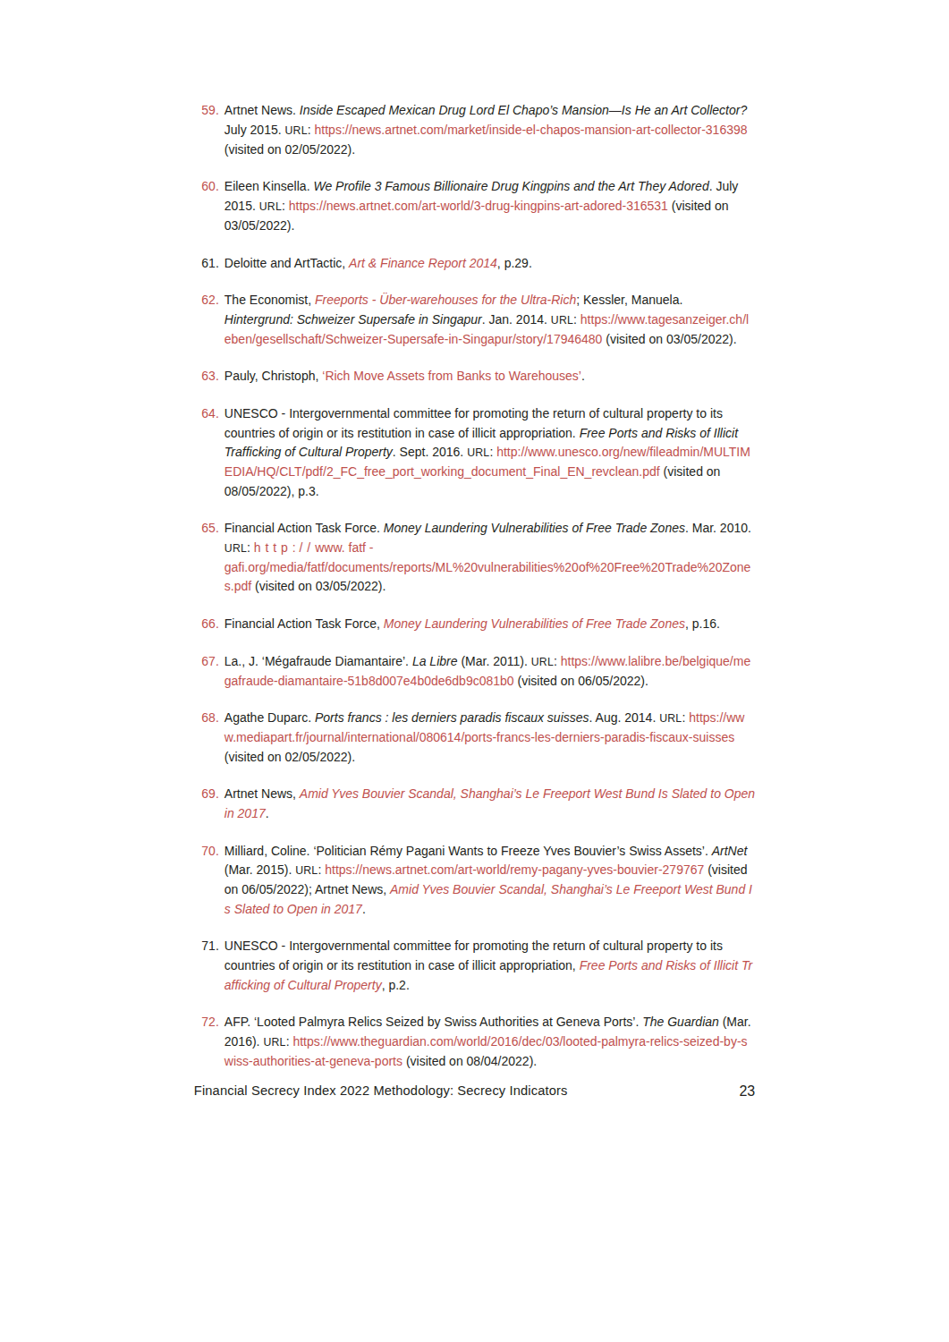59. Artnet News. Inside Escaped Mexican Drug Lord El Chapo’s Mansion—Is He an Art Collector? July 2015. URL: https://news.artnet.com/market/inside-el-chapos-mansion-art-collector-316398 (visited on 02/05/2022).
60. Eileen Kinsella. We Profile 3 Famous Billionaire Drug Kingpins and the Art They Adored. July 2015. URL: https://news.artnet.com/art-world/3-drug-kingpins-art-adored-316531 (visited on 03/05/2022).
61. Deloitte and ArtTactic, Art & Finance Report 2014, p.29.
62. The Economist, Freeports - Über-warehouses for the Ultra-Rich; Kessler, Manuela. Hintergrund: Schweizer Supersafe in Singapur. Jan. 2014. URL: https://www.tagesanzeiger.ch/leben/gesellschaft/Schweizer-Supersafe-in-Singapur/story/17946480 (visited on 03/05/2022).
63. Pauly, Christoph, ‘Rich Move Assets from Banks to Warehouses’.
64. UNESCO - Intergovernmental committee for promoting the return of cultural property to its countries of origin or its restitution in case of illicit appropriation. Free Ports and Risks of Illicit Trafficking of Cultural Property. Sept. 2016. URL: http://www.unesco.org/new/fileadmin/MULTIMEDIA/HQ/CLT/pdf/2_FC_free_port_working_document_Final_EN_revclean.pdf (visited on 08/05/2022), p.3.
65. Financial Action Task Force. Money Laundering Vulnerabilities of Free Trade Zones. Mar. 2010. URL: http: //www. fatf -
gafi.org/media/fatf/documents/reports/ML%20vulnerabilities%20of%20Free%20Trade%20Zones.pdf (visited on 03/05/2022).
66. Financial Action Task Force, Money Laundering Vulnerabilities of Free Trade Zones, p.16.
67. La., J. ‘Mégafraude Diamantaire’. La Libre (Mar. 2011). URL: https://www.lalibre.be/belgique/megafraude-diamantaire-51b8d007e4b0de6db9c081b0 (visited on 06/05/2022).
68. Agathe Duparc. Ports francs : les derniers paradis fiscaux suisses. Aug. 2014. URL: https://www.mediapart.fr/journal/international/080614/ports-francs-les-derniers-paradis-fiscaux-suisses (visited on 02/05/2022).
69. Artnet News, Amid Yves Bouvier Scandal, Shanghai’s Le Freeport West Bund Is Slated to Open in 2017.
70. Milliard, Coline. ‘Politician Rémy Pagani Wants to Freeze Yves Bouvier’s Swiss Assets’. ArtNet (Mar. 2015). URL: https://news.artnet.com/art-world/remy-pagany-yves-bouvier-279767 (visited on 06/05/2022); Artnet News, Amid Yves Bouvier Scandal, Shanghai’s Le Freeport West Bund Is Slated to Open in 2017.
71. UNESCO - Intergovernmental committee for promoting the return of cultural property to its countries of origin or its restitution in case of illicit appropriation, Free Ports and Risks of Illicit Trafficking of Cultural Property, p.2.
72. AFP. ‘Looted Palmyra Relics Seized by Swiss Authorities at Geneva Ports’. The Guardian (Mar. 2016). URL: https://www.theguardian.com/world/2016/dec/03/looted-palmyra-relics-seized-by-swiss-authorities-at-geneva-ports (visited on 08/04/2022).
Financial Secrecy Index 2022 Methodology: Secrecy Indicators
23